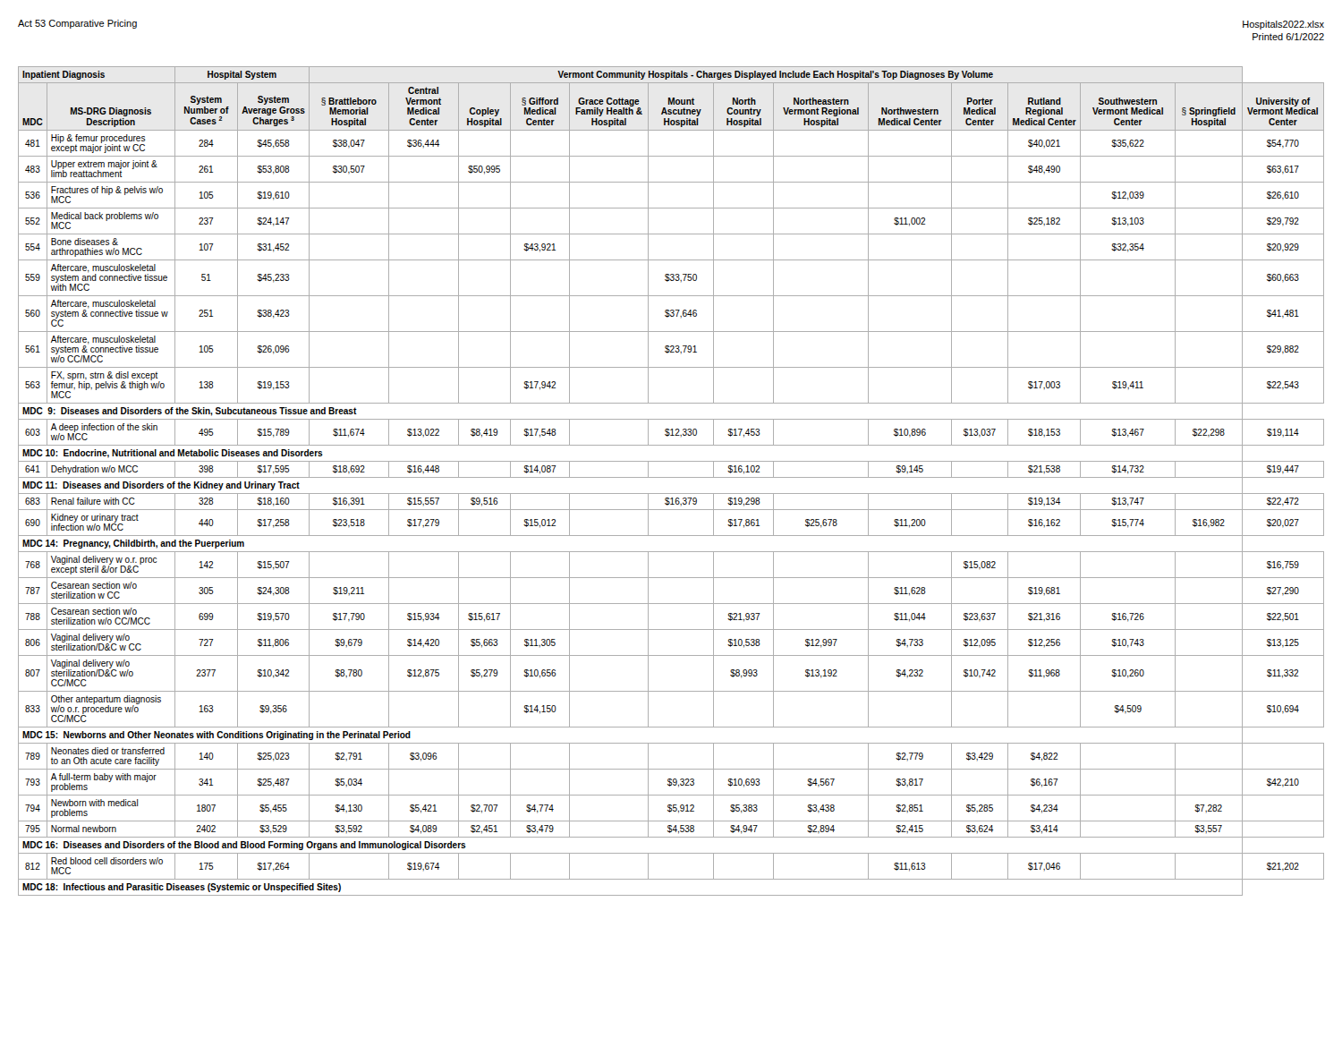Act 53 Comparative Pricing
Hospitals2022.xlsx
Printed 6/1/2022
| Inpatient Diagnosis | Hospital System | Vermont Community Hospitals - Charges Displayed Include Each Hospital's Top Diagnoses By Volume |
| --- | --- | --- |
| MDC | MS-DRG Diagnosis Description | System Number of Cases 2 | System Average Gross Charges 3 | § Brattleboro Memorial Hospital | Central Vermont Medical Center | Copley Hospital | § Gifford Medical Center | Grace Cottage Family Health & Hospital | Mount Ascutney Hospital | North Country Hospital | Northeastern Vermont Regional Hospital | Northwestern Medical Center | Porter Medical Center | Rutland Regional Medical Center | Southwestern Vermont Medical Center | § Springfield Hospital | University of Vermont Medical Center |
| 481 | Hip & femur procedures except major joint w CC | 284 | $45,658 | $38,047 | $36,444 | | | | | | | | | $40,021 | $35,622 | | $54,770 |
| 483 | Upper extrem major joint & limb reattachment | 261 | $53,808 | $30,507 | | $50,995 | | | | | | | | $48,490 | | | $63,617 |
| 536 | Fractures of hip & pelvis w/o MCC | 105 | $19,610 | | | | | | | | | | | | $12,039 | | $26,610 |
| 552 | Medical back problems w/o MCC | 237 | $24,147 | | | | | | | | | $11,002 | | $25,182 | $13,103 | | $29,792 |
| 554 | Bone diseases & arthropathies w/o MCC | 107 | $31,452 | | | | $43,921 | | | | | | | | $32,354 | | $20,929 |
| 559 | Aftercare, musculoskeletal system and connective tissue with MCC | 51 | $45,233 | | | | | | $33,750 | | | | | | | | $60,663 |
| 560 | Aftercare, musculoskeletal system & connective tissue w CC | 251 | $38,423 | | | | | | $37,646 | | | | | | | | $41,481 |
| 561 | Aftercare, musculoskeletal system & connective tissue w/o CC/MCC | 105 | $26,096 | | | | | | $23,791 | | | | | | | | $29,882 |
| 563 | FX, sprn, strn & disl except femur, hip, pelvis & thigh w/o MCC | 138 | $19,153 | | | | $17,942 | | | | | | | $17,003 | $19,411 | | $22,543 |
| MDC 9: Diseases and Disorders of the Skin, Subcutaneous Tissue and Breast |
| 603 | A deep infection of the skin w/o MCC | 495 | $15,789 | $11,674 | $13,022 | $8,419 | $17,548 | | $12,330 | $17,453 | | $10,896 | $13,037 | $18,153 | $13,467 | $22,298 | $19,114 |
| MDC 10: Endocrine, Nutritional and Metabolic Diseases and Disorders |
| 641 | Dehydration w/o MCC | 398 | $17,595 | $18,692 | $16,448 | | $14,087 | | | $16,102 | | $9,145 | | $21,538 | $14,732 | | $19,447 |
| MDC 11: Diseases and Disorders of the Kidney and Urinary Tract |
| 683 | Renal failure with CC | 328 | $18,160 | $16,391 | $15,557 | $9,516 | | | $16,379 | $19,298 | | | | $19,134 | $13,747 | | $22,472 |
| 690 | Kidney or urinary tract infection w/o MCC | 440 | $17,258 | $23,518 | $17,279 | | $15,012 | | | $17,861 | $25,678 | $11,200 | | $16,162 | $15,774 | $16,982 | $20,027 |
| MDC 14: Pregnancy, Childbirth, and the Puerperium |
| 768 | Vaginal delivery w o.r. proc except steril &/or D&C | 142 | $15,507 | | | | | | | | | | $15,082 | | | | $16,759 |
| 787 | Cesarean section w/o sterilization w CC | 305 | $24,308 | $19,211 | | | | | | | | $11,628 | | $19,681 | | | $27,290 |
| 788 | Cesarean section w/o sterilization w/o CC/MCC | 699 | $19,570 | $17,790 | $15,934 | $15,617 | | | | $21,937 | | $11,044 | $23,637 | $21,316 | $16,726 | | $22,501 |
| 806 | Vaginal delivery w/o sterilization/D&C w CC | 727 | $11,806 | $9,679 | $14,420 | $5,663 | $11,305 | | | $10,538 | $12,997 | $4,733 | $12,095 | $12,256 | $10,743 | | $13,125 |
| 807 | Vaginal delivery w/o sterilization/D&C w/o CC/MCC | 2377 | $10,342 | $8,780 | $12,875 | $5,279 | $10,656 | | | $8,993 | $13,192 | $4,232 | $10,742 | $11,968 | $10,260 | | $11,332 |
| 833 | Other antepartum diagnosis w/o o.r. procedure w/o CC/MCC | 163 | $9,356 | | | | $14,150 | | | | | | | | $4,509 | | $10,694 |
| MDC 15: Newborns and Other Neonates with Conditions Originating in the Perinatal Period |
| 789 | Neonates died or transferred to an Oth acute care facility | 140 | $25,023 | $2,791 | $3,096 | | | | | | | $2,779 | $3,429 | $4,822 | | | |
| 793 | A full-term baby with major problems | 341 | $25,487 | $5,034 | | | | | $9,323 | $10,693 | $4,567 | $3,817 | | $6,167 | | | $42,210 |
| 794 | Newborn with medical problems | 1807 | $5,455 | $4,130 | $5,421 | $2,707 | $4,774 | | $5,912 | $5,383 | $3,438 | $2,851 | $5,285 | $4,234 | | $7,282 | |
| 795 | Normal newborn | 2402 | $3,529 | $3,592 | $4,089 | $2,451 | $3,479 | | $4,538 | $4,947 | $2,894 | $2,415 | $3,624 | $3,414 | | $3,557 | |
| MDC 16: Diseases and Disorders of the Blood and Blood Forming Organs and Immunological Disorders |
| 812 | Red blood cell disorders w/o MCC | 175 | $17,264 | | $19,674 | | | | | | | $11,613 | | $17,046 | | | $21,202 |
| MDC 18: Infectious and Parasitic Diseases (Systemic or Unspecified Sites) |